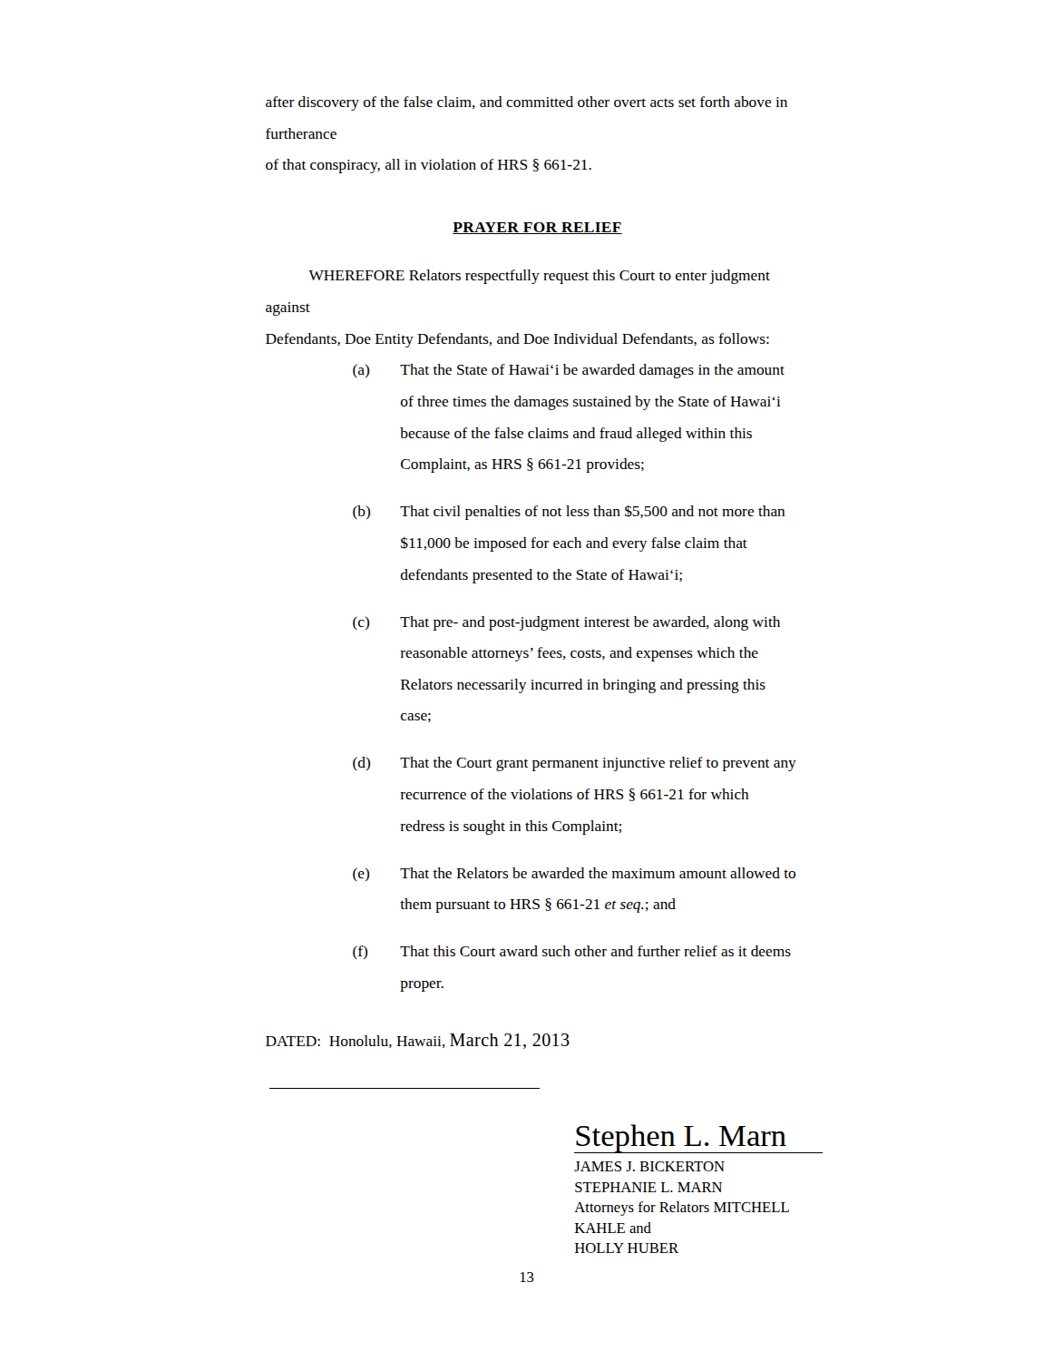after discovery of the false claim, and committed other overt acts set forth above in furtherance
of that conspiracy, all in violation of HRS § 661-21.
PRAYER FOR RELIEF
WHEREFORE Relators respectfully request this Court to enter judgment against
Defendants, Doe Entity Defendants, and Doe Individual Defendants, as follows:
(a) That the State of Hawaiʻi be awarded damages in the amount of three times the damages sustained by the State of Hawaiʻi because of the false claims and fraud alleged within this Complaint, as HRS § 661-21 provides;
(b) That civil penalties of not less than $5,500 and not more than $11,000 be imposed for each and every false claim that defendants presented to the State of Hawaiʻi;
(c) That pre- and post-judgment interest be awarded, along with reasonable attorneys’ fees, costs, and expenses which the Relators necessarily incurred in bringing and pressing this case;
(d) That the Court grant permanent injunctive relief to prevent any recurrence of the violations of HRS § 661-21 for which redress is sought in this Complaint;
(e) That the Relators be awarded the maximum amount allowed to them pursuant to HRS § 661-21 et seq.; and
(f) That this Court award such other and further relief as it deems proper.
DATED: Honolulu, Hawaii, March 21, 2013
Stephen L. Marn
JAMES J. BICKERTON
STEPHANIE L. MARN
Attorneys for Relators MITCHELL KAHLE and
HOLLY HUBER
13